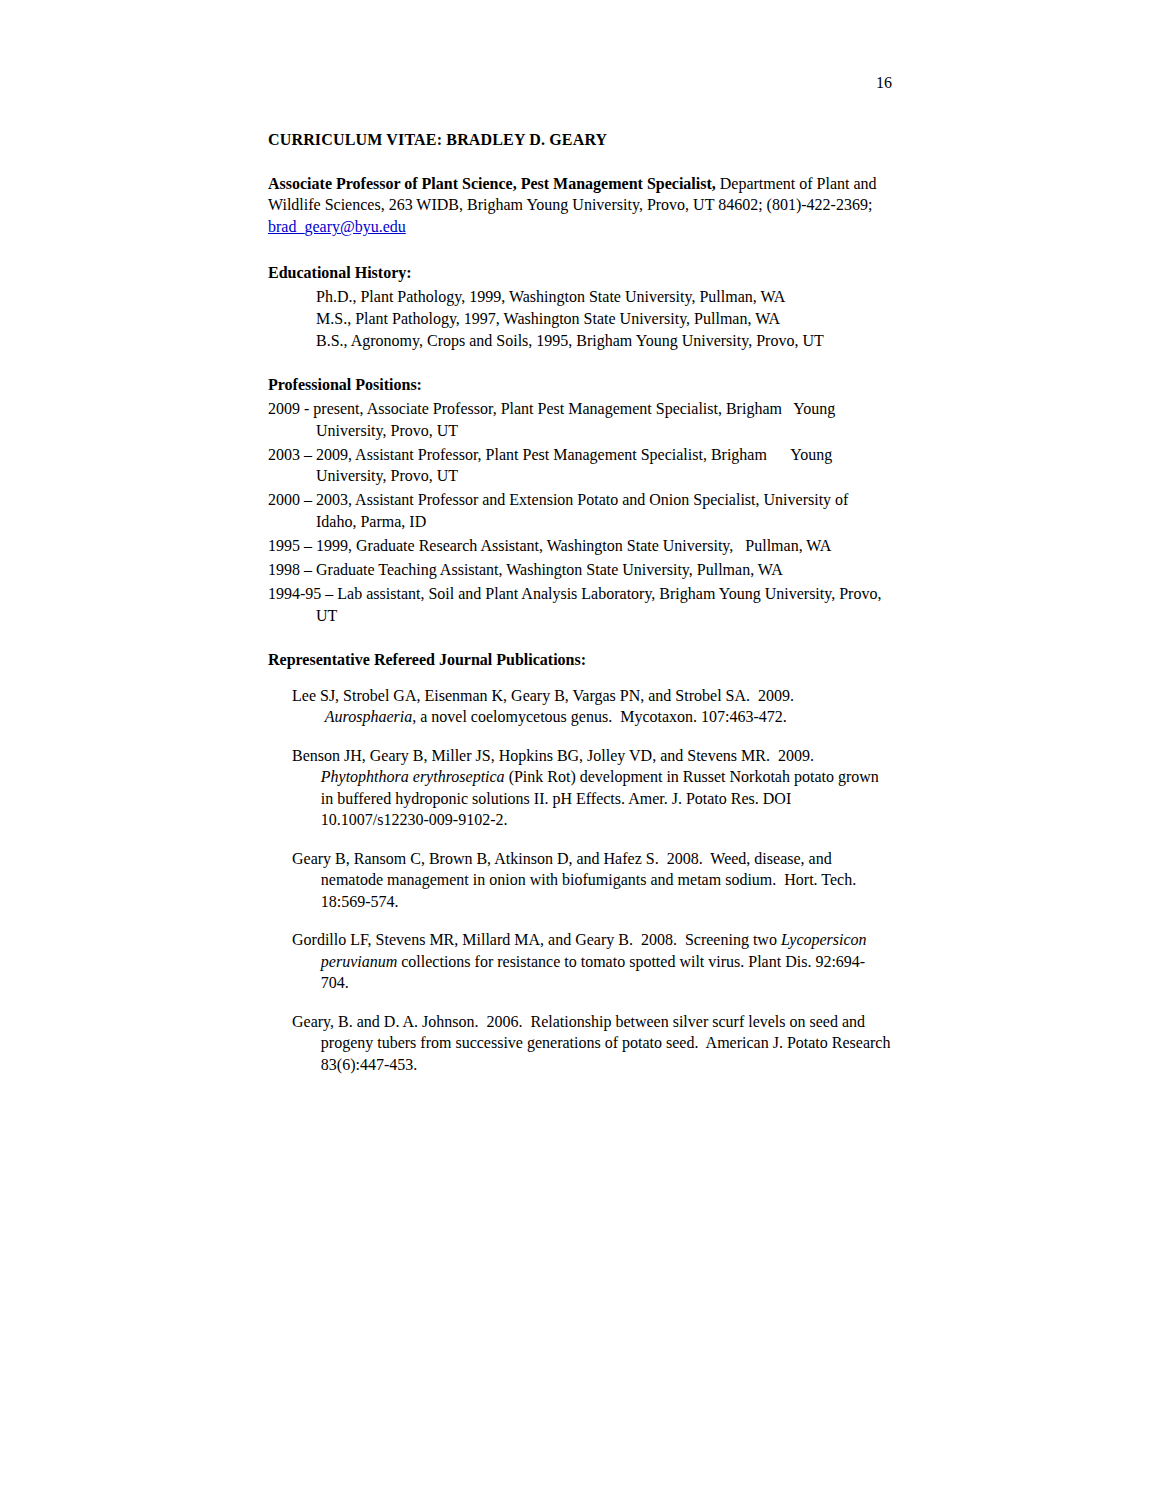16
CURRICULUM VITAE: BRADLEY D. GEARY
Associate Professor of Plant Science, Pest Management Specialist, Department of Plant and Wildlife Sciences, 263 WIDB, Brigham Young University, Provo, UT 84602; (801)-422-2369; brad_geary@byu.edu
Educational History:
Ph.D., Plant Pathology, 1999, Washington State University, Pullman, WA
M.S., Plant Pathology, 1997, Washington State University, Pullman, WA
B.S., Agronomy, Crops and Soils, 1995, Brigham Young University, Provo, UT
Professional Positions:
2009 - present, Associate Professor, Plant Pest Management Specialist, Brigham Young University, Provo, UT
2003 – 2009, Assistant Professor, Plant Pest Management Specialist, Brigham Young University, Provo, UT
2000 – 2003, Assistant Professor and Extension Potato and Onion Specialist, University of Idaho, Parma, ID
1995 – 1999, Graduate Research Assistant, Washington State University, Pullman, WA
1998 – Graduate Teaching Assistant, Washington State University, Pullman, WA
1994-95 – Lab assistant, Soil and Plant Analysis Laboratory, Brigham Young University, Provo, UT
Representative Refereed Journal Publications:
Lee SJ, Strobel GA, Eisenman K, Geary B, Vargas PN, and Strobel SA. 2009. Aurosphaeria, a novel coelomycetous genus. Mycotaxon. 107:463-472.
Benson JH, Geary B, Miller JS, Hopkins BG, Jolley VD, and Stevens MR. 2009.Phytophthora erythroseptica (Pink Rot) development in Russet Norkotah potato grown in buffered hydroponic solutions II. pH Effects. Amer. J. Potato Res. DOI 10.1007/s12230-009-9102-2.
Geary B, Ransom C, Brown B, Atkinson D, and Hafez S. 2008. Weed, disease, and nematode management in onion with biofumigants and metam sodium. Hort. Tech. 18:569-574.
Gordillo LF, Stevens MR, Millard MA, and Geary B. 2008. Screening two Lycopersicon peruvianum collections for resistance to tomato spotted wilt virus. Plant Dis. 92:694-704.
Geary, B. and D. A. Johnson. 2006. Relationship between silver scurf levels on seed and progeny tubers from successive generations of potato seed. American J. Potato Research 83(6):447-453.